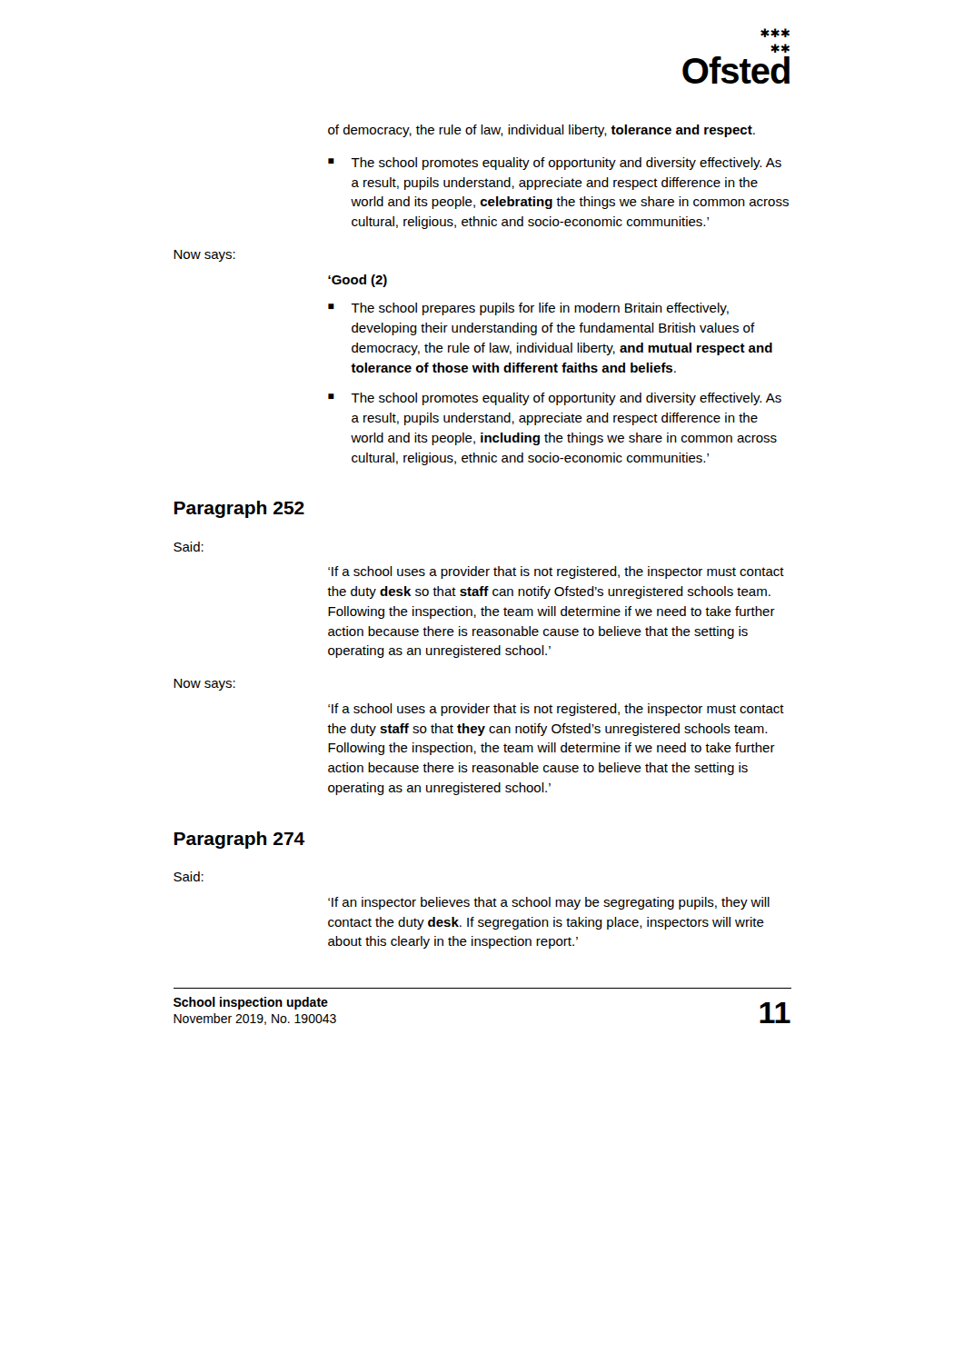✱✱✱
✱✱
Ofsted
of democracy, the rule of law, individual liberty, tolerance and respect.
The school promotes equality of opportunity and diversity effectively. As a result, pupils understand, appreciate and respect difference in the world and its people, celebrating the things we share in common across cultural, religious, ethnic and socio-economic communities.’
Now says:
‘Good (2)
The school prepares pupils for life in modern Britain effectively, developing their understanding of the fundamental British values of democracy, the rule of law, individual liberty, and mutual respect and tolerance of those with different faiths and beliefs.
The school promotes equality of opportunity and diversity effectively. As a result, pupils understand, appreciate and respect difference in the world and its people, including the things we share in common across cultural, religious, ethnic and socio-economic communities.’
Paragraph 252
Said:
‘If a school uses a provider that is not registered, the inspector must contact the duty desk so that staff can notify Ofsted’s unregistered schools team. Following the inspection, the team will determine if we need to take further action because there is reasonable cause to believe that the setting is operating as an unregistered school.’
Now says:
‘If a school uses a provider that is not registered, the inspector must contact the duty staff so that they can notify Ofsted’s unregistered schools team. Following the inspection, the team will determine if we need to take further action because there is reasonable cause to believe that the setting is operating as an unregistered school.’
Paragraph 274
Said:
‘If an inspector believes that a school may be segregating pupils, they will contact the duty desk. If segregation is taking place, inspectors will write about this clearly in the inspection report.’
School inspection update November 2019, No. 190043
11